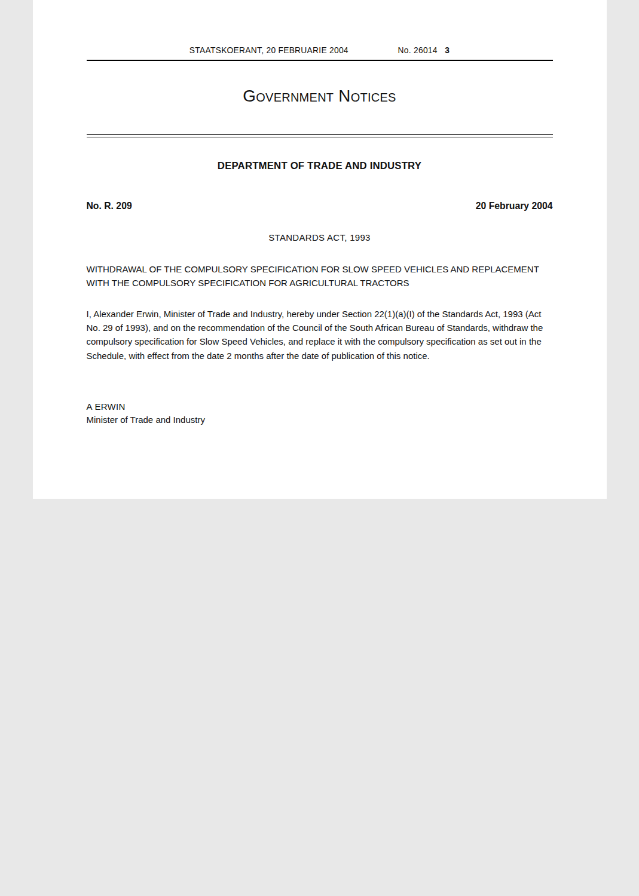Staatskoerant, 20 Februarie 2004 No. 260143
Government Notices
DEPARTMENT OF TRADE AND INDUSTRY
No. R. 209 20 February 2004
STANDARDS ACT, 1993
WITHDRAWAL OF THE COMPULSORY SPECIFICATION FOR SLOW SPEED VEHICLES AND REPLACEMENT WITH THE COMPULSORY SPECIFICATION FOR AGRICULTURAL TRACTORS
I, Alexander Erwin, Minister of Trade and Industry, hereby under Section 22(1)(a)(I) of the Standards Act, 1993 (Act No. 29 of 1993), and on the recommendation of the Council of the South African Bureau of Standards, withdraw the compulsory specification for Slow Speed Vehicles, and replace it with the compulsory specification as set out in the Schedule, with effect from the date 2 months after the date of publication of this notice.
A ERWIN
Minister of Trade and Industry